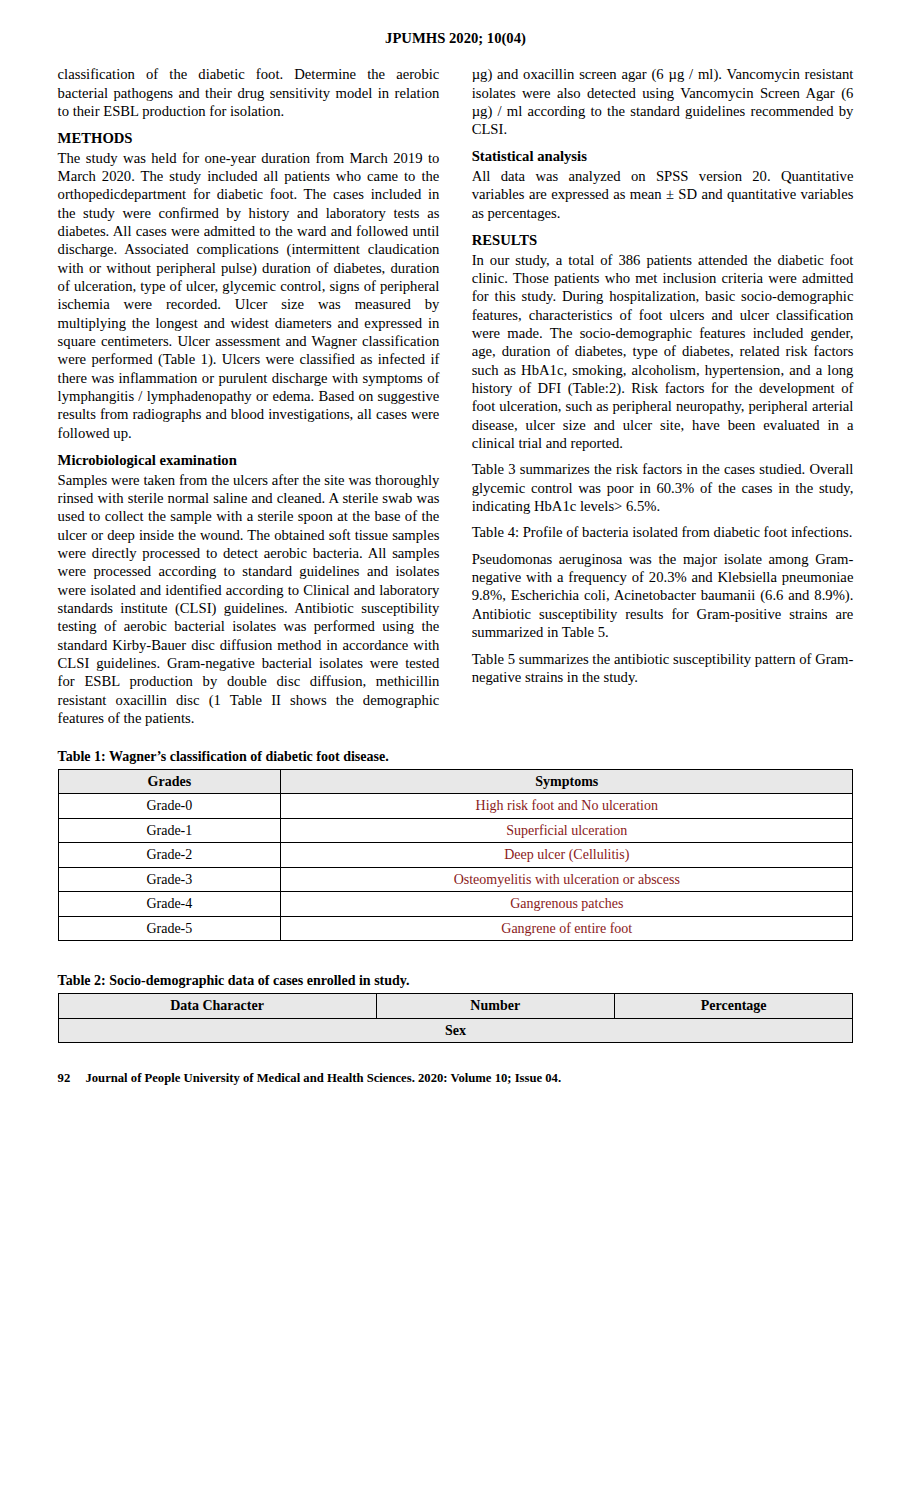JPUMHS 2020; 10(04)
classification of the diabetic foot. Determine the aerobic bacterial pathogens and their drug sensitivity model in relation to their ESBL production for isolation.
METHODS
The study was held for one-year duration from March 2019 to March 2020. The study included all patients who came to the orthopedicdepartment for diabetic foot. The cases included in the study were confirmed by history and laboratory tests as diabetes. All cases were admitted to the ward and followed until discharge. Associated complications (intermittent claudication with or without peripheral pulse) duration of diabetes, duration of ulceration, type of ulcer, glycemic control, signs of peripheral ischemia were recorded. Ulcer size was measured by multiplying the longest and widest diameters and expressed in square centimeters. Ulcer assessment and Wagner classification were performed (Table 1). Ulcers were classified as infected if there was inflammation or purulent discharge with symptoms of lymphangitis / lymphadenopathy or edema. Based on suggestive results from radiographs and blood investigations, all cases were followed up.
Microbiological examination
Samples were taken from the ulcers after the site was thoroughly rinsed with sterile normal saline and cleaned. A sterile swab was used to collect the sample with a sterile spoon at the base of the ulcer or deep inside the wound. The obtained soft tissue samples were directly processed to detect aerobic bacteria. All samples were processed according to standard guidelines and isolates were isolated and identified according to Clinical and laboratory standards institute (CLSI) guidelines. Antibiotic susceptibility testing of aerobic bacterial isolates was performed using the standard Kirby-Bauer disc diffusion method in accordance with CLSI guidelines. Gram-negative bacterial isolates were tested for ESBL production by double disc diffusion, methicillin resistant oxacillin disc (1 Table II shows the demographic features of the patients.
µg) and oxacillin screen agar (6 µg / ml). Vancomycin resistant isolates were also detected using Vancomycin Screen Agar (6 µg) / ml according to the standard guidelines recommended by CLSI.
Statistical analysis
All data was analyzed on SPSS version 20. Quantitative variables are expressed as mean ± SD and quantitative variables as percentages.
RESULTS
In our study, a total of 386 patients attended the diabetic foot clinic. Those patients who met inclusion criteria were admitted for this study. During hospitalization, basic socio-demographic features, characteristics of foot ulcers and ulcer classification were made. The socio-demographic features included gender, age, duration of diabetes, type of diabetes, related risk factors such as HbA1c, smoking, alcoholism, hypertension, and a long history of DFI (Table:2). Risk factors for the development of foot ulceration, such as peripheral neuropathy, peripheral arterial disease, ulcer size and ulcer site, have been evaluated in a clinical trial and reported.
Table 3 summarizes the risk factors in the cases studied. Overall glycemic control was poor in 60.3% of the cases in the study, indicating HbA1c levels> 6.5%.
Table 4: Profile of bacteria isolated from diabetic foot infections.
Pseudomonas aeruginosa was the major isolate among Gram-negative with a frequency of 20.3% and Klebsiella pneumoniae 9.8%, Escherichia coli, Acinetobacter baumanii (6.6 and 8.9%). Antibiotic susceptibility results for Gram-positive strains are summarized in Table 5.
Table 5 summarizes the antibiotic susceptibility pattern of Gram-negative strains in the study.
Table 1: Wagner’s classification of diabetic foot disease.
| Grades | Symptoms |
| --- | --- |
| Grade-0 | High risk foot and No ulceration |
| Grade-1 | Superficial ulceration |
| Grade-2 | Deep ulcer (Cellulitis) |
| Grade-3 | Osteomyelitis with ulceration or abscess |
| Grade-4 | Gangrenous patches |
| Grade-5 | Gangrene of entire foot |
Table 2: Socio-demographic data of cases enrolled in study.
| Data Character | Number | Percentage |
| --- | --- | --- |
| Sex |
92 Journal of People University of Medical and Health Sciences. 2020: Volume 10; Issue 04.